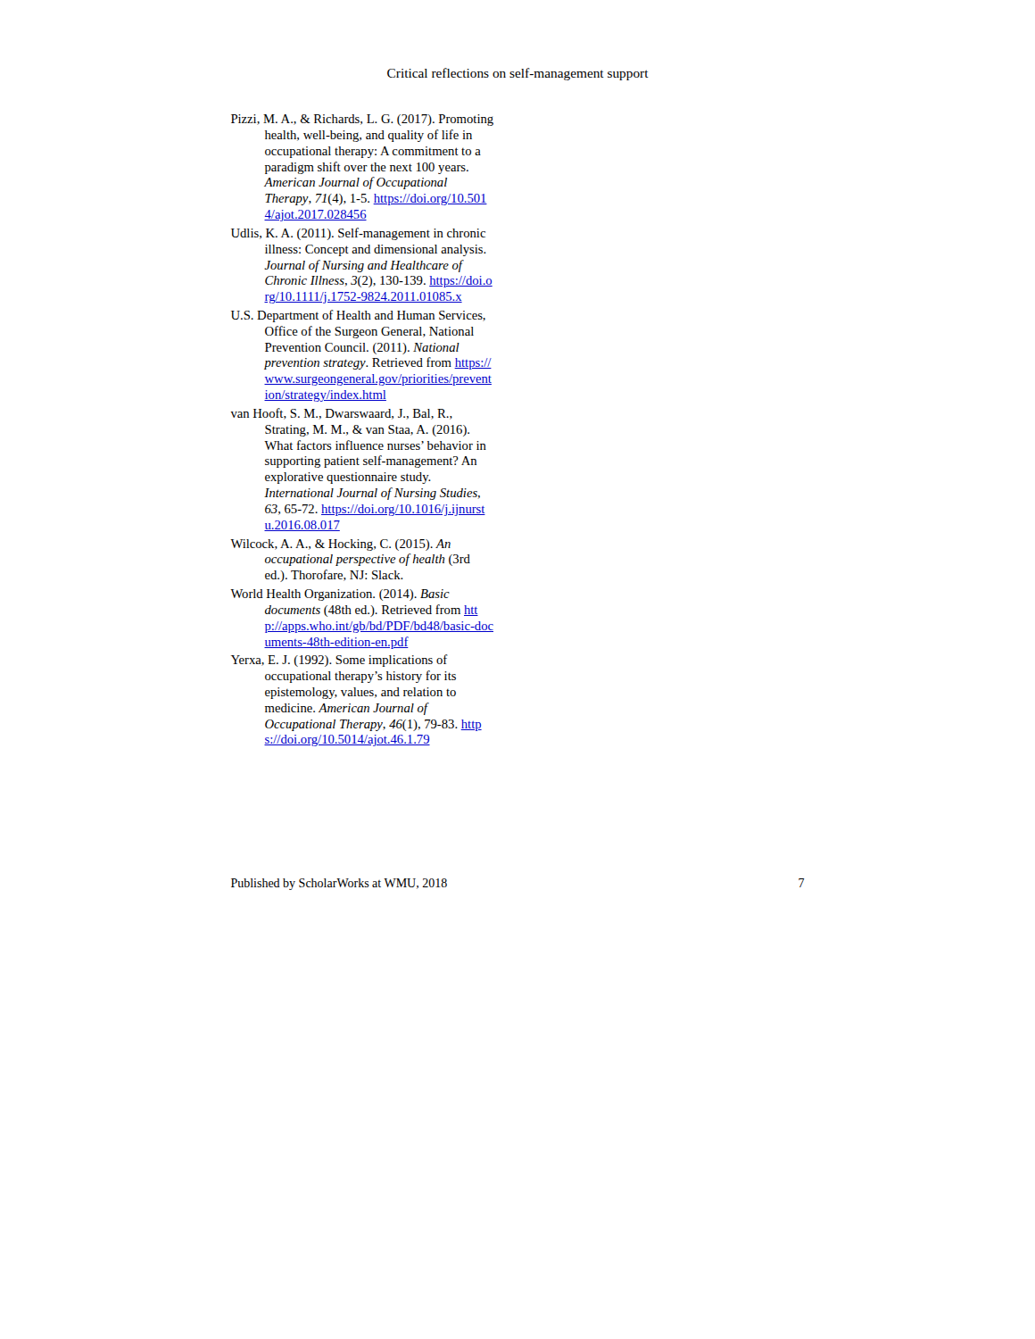Critical reflections on self-management support
Pizzi, M. A., & Richards, L. G. (2017). Promoting health, well-being, and quality of life in occupational therapy: A commitment to a paradigm shift over the next 100 years. American Journal of Occupational Therapy, 71(4), 1-5. https://doi.org/10.5014/ajot.2017.028456
Udlis, K. A. (2011). Self-management in chronic illness: Concept and dimensional analysis. Journal of Nursing and Healthcare of Chronic Illness, 3(2), 130-139. https://doi.org/10.1111/j.1752-9824.2011.01085.x
U.S. Department of Health and Human Services, Office of the Surgeon General, National Prevention Council. (2011). National prevention strategy. Retrieved from https://www.surgeongeneral.gov/priorities/prevention/strategy/index.html
van Hooft, S. M., Dwarswaard, J., Bal, R., Strating, M. M., & van Staa, A. (2016). What factors influence nurses’ behavior in supporting patient self-management? An explorative questionnaire study. International Journal of Nursing Studies, 63, 65-72. https://doi.org/10.1016/j.ijnurstu.2016.08.017
Wilcock, A. A., & Hocking, C. (2015). An occupational perspective of health (3rd ed.). Thorofare, NJ: Slack.
World Health Organization. (2014). Basic documents (48th ed.). Retrieved from http://apps.who.int/gb/bd/PDF/bd48/basic-documents-48th-edition-en.pdf
Yerxa, E. J. (1992). Some implications of occupational therapy’s history for its epistemology, values, and relation to medicine. American Journal of Occupational Therapy, 46(1), 79-83. https://doi.org/10.5014/ajot.46.1.79
Published by ScholarWorks at WMU, 2018
7